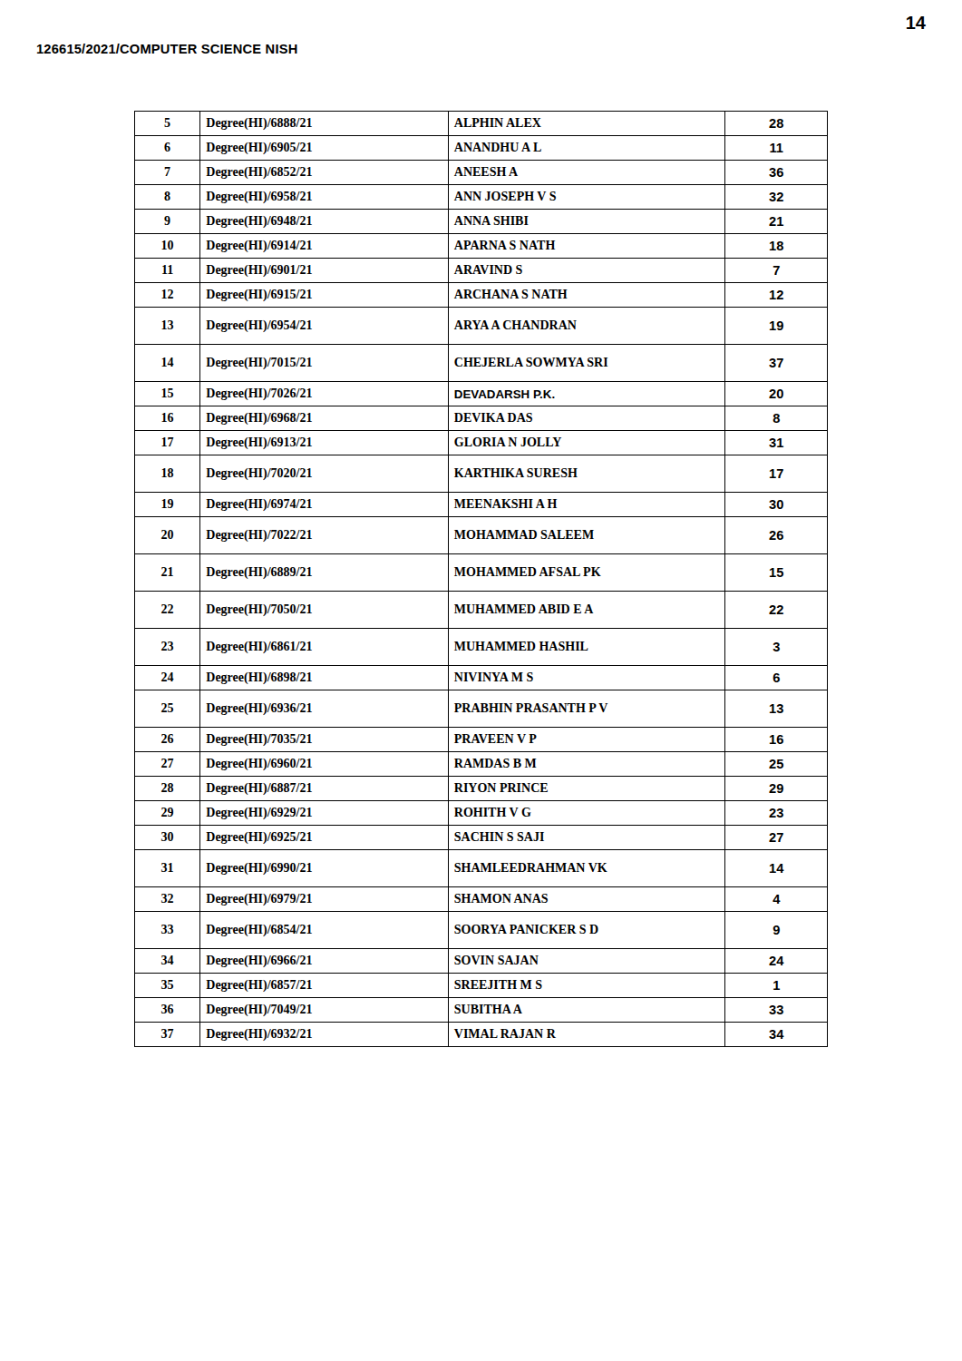14
126615/2021/COMPUTER SCIENCE NISH
| 5 | Degree(HI)/6888/21 | ALPHIN ALEX | 28 |
| 6 | Degree(HI)/6905/21 | ANANDHU A L | 11 |
| 7 | Degree(HI)/6852/21 | ANEESH A | 36 |
| 8 | Degree(HI)/6958/21 | ANN JOSEPH V S | 32 |
| 9 | Degree(HI)/6948/21 | ANNA SHIBI | 21 |
| 10 | Degree(HI)/6914/21 | APARNA S NATH | 18 |
| 11 | Degree(HI)/6901/21 | ARAVIND S | 7 |
| 12 | Degree(HI)/6915/21 | ARCHANA S NATH | 12 |
| 13 | Degree(HI)/6954/21 | ARYA A CHANDRAN | 19 |
| 14 | Degree(HI)/7015/21 | CHEJERLA SOWMYA SRI | 37 |
| 15 | Degree(HI)/7026/21 | DEVADARSH P.K. | 20 |
| 16 | Degree(HI)/6968/21 | DEVIKA DAS | 8 |
| 17 | Degree(HI)/6913/21 | GLORIA N JOLLY | 31 |
| 18 | Degree(HI)/7020/21 | KARTHIKA SURESH | 17 |
| 19 | Degree(HI)/6974/21 | MEENAKSHI A H | 30 |
| 20 | Degree(HI)/7022/21 | MOHAMMAD SALEEM | 26 |
| 21 | Degree(HI)/6889/21 | MOHAMMED AFSAL PK | 15 |
| 22 | Degree(HI)/7050/21 | MUHAMMED ABID E A | 22 |
| 23 | Degree(HI)/6861/21 | MUHAMMED HASHIL | 3 |
| 24 | Degree(HI)/6898/21 | NIVINYA M S | 6 |
| 25 | Degree(HI)/6936/21 | PRABHIN PRASANTH P V | 13 |
| 26 | Degree(HI)/7035/21 | PRAVEEN V P | 16 |
| 27 | Degree(HI)/6960/21 | RAMDAS B M | 25 |
| 28 | Degree(HI)/6887/21 | RIYON PRINCE | 29 |
| 29 | Degree(HI)/6929/21 | ROHITH V G | 23 |
| 30 | Degree(HI)/6925/21 | SACHIN S SAJI | 27 |
| 31 | Degree(HI)/6990/21 | SHAMLEEDRAHMAN VK | 14 |
| 32 | Degree(HI)/6979/21 | SHAMON ANAS | 4 |
| 33 | Degree(HI)/6854/21 | SOORYA PANICKER S D | 9 |
| 34 | Degree(HI)/6966/21 | SOVIN SAJAN | 24 |
| 35 | Degree(HI)/6857/21 | SREEJITH M S | 1 |
| 36 | Degree(HI)/7049/21 | SUBITHA A | 33 |
| 37 | Degree(HI)/6932/21 | VIMAL RAJAN R | 34 |